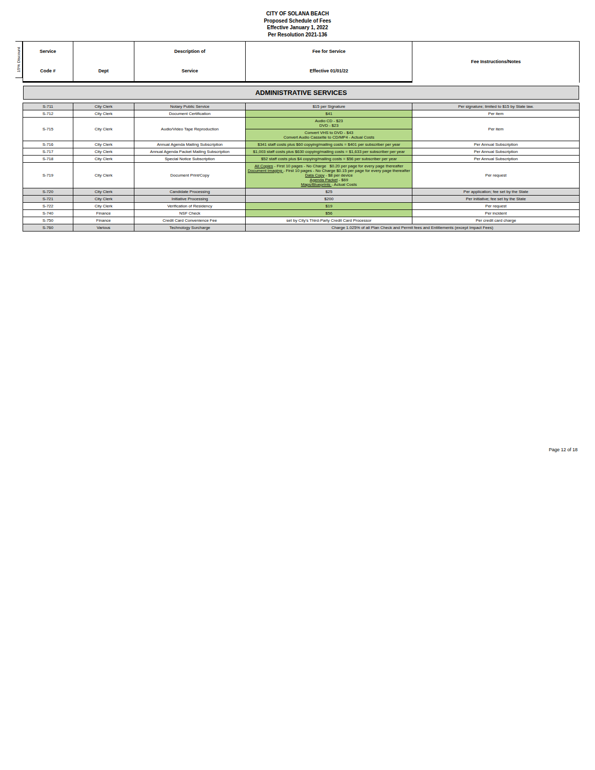CITY OF SOLANA BEACH
Proposed Schedule of Fees
Effective January 1, 2022
Per Resolution 2021-136
15% Discount
| Service | | Description of | Fee for Service | Fee Instructions/Notes |
| --- | --- | --- | --- | --- |
| Code # | Dept | Service | Effective 01/01/22 | |
| ADMINISTRATIVE SERVICES |
| S-711 | City Clerk | Notary Public Service | $15 per Signature | Per signature; limited to $15 by State law. |
| S-712 | City Clerk | Document Certification | $41 | Per item |
| S-715 | City Clerk | Audio/Video Tape Reproduction | Audio CD - $23 DVD - $23 | Per item |
| Convert VHS to DVD - $43 Convert Audio Cassette to CD/MP4 - Actual Costs |
| S-716 | City Clerk | Annual Agenda Mailing Subscription | $341 staff costs plus $60 copying/mailing costs = $401 per subscriber per year | Per Annual Subscription |
| S-717 | City Clerk | Annual Agenda Packet Mailing Subscription | $1,003 staff costs plus $630 copying/mailing costs = $1,633 per subscriber per year | Per Annual Subscription |
| S-718 | City Clerk | Special Notice Subscription | $52 staff costs plus $4 copying/mailing costs = $56 per subscriber per year | Per Annual Subscription |
| S-719 | City Clerk | Document Print/Copy | All Copies - First 10 pages - No Charge $0.20 per page for every page thereafter Document Imaging - First 10 pages - No Charge $0.15 per page for every page thereafter Data Copy - $8 per device Agenda Packet - $69 Maps/Blueprints - Actual Costs | Per request |
| S-720 | City Clerk | Candidate Processing | $25 | Per application; fee set by the State |
| S-721 | City Clerk | Initiative Processing | $200 | Per initiative; fee set by the State |
| S-722 | City Clerk | Verification of Residency | $19 | Per request |
| S-740 | Finance | NSF Check | $56 | Per incident |
| S-750 | Finance | Credit Card Convenience Fee | set by City's Third-Party Credit Card Processor | Per credit card charge |
| S-760 | Various | Technology Surcharge | Charge 1.025% of all Plan Check and Permit fees and Entitlements (except Impact Fees) |
Page 12 of 18